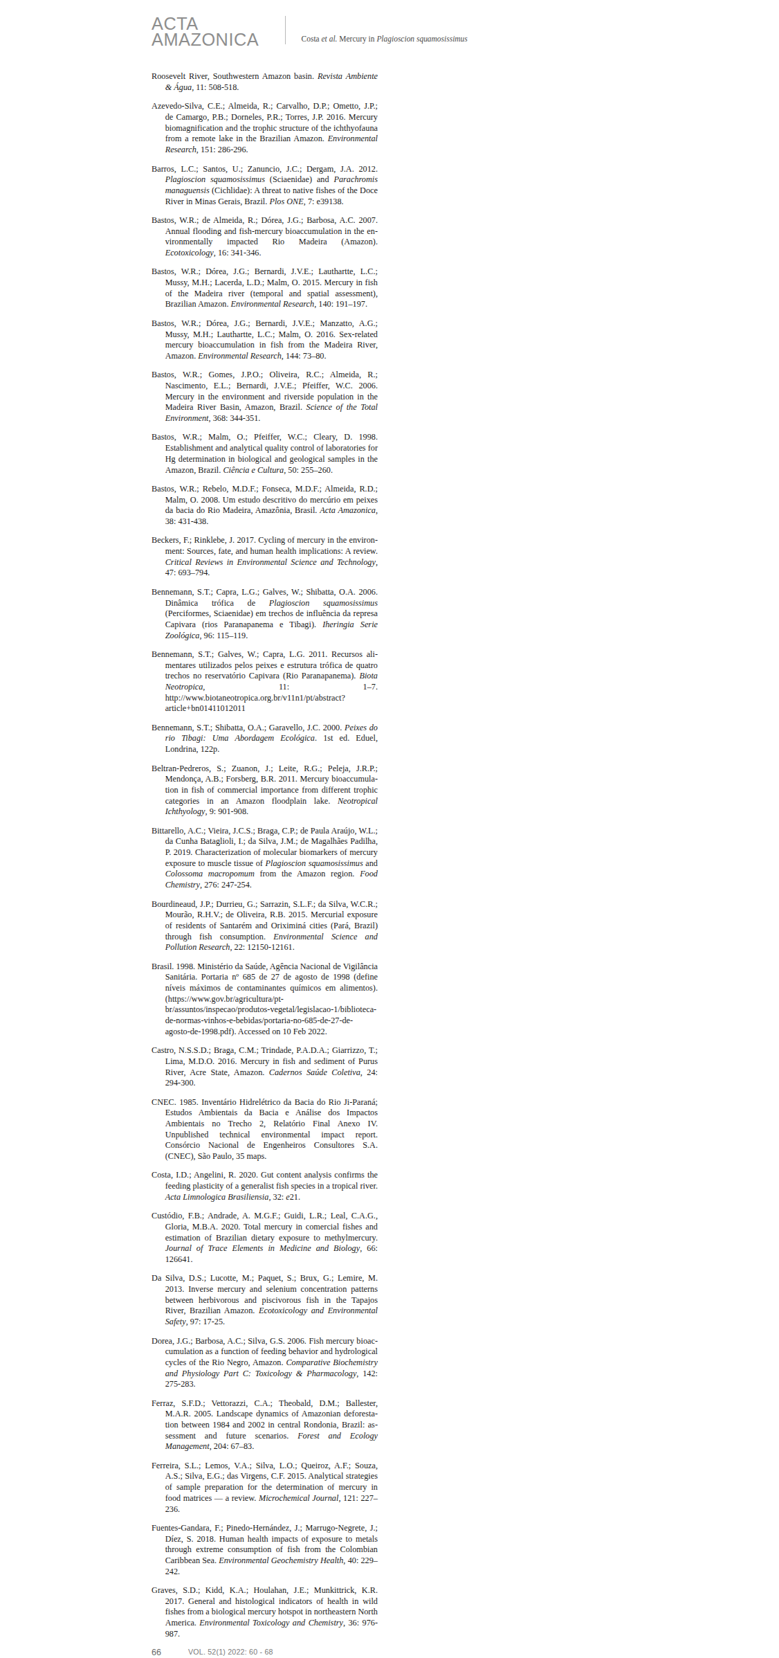ACTA AMAZONICA
Costa et al. Mercury in Plagioscion squamosissimus
Roosevelt River, Southwestern Amazon basin. Revista Ambiente & Água, 11: 508-518.
Azevedo-Silva, C.E.; Almeida, R.; Carvalho, D.P.; Ometto, J.P.; de Camargo, P.B.; Dorneles, P.R.; Torres, J.P. 2016. Mercury biomagnification and the trophic structure of the ichthyofauna from a remote lake in the Brazilian Amazon. Environmental Research, 151: 286-296.
Barros, L.C.; Santos, U.; Zanuncio, J.C.; Dergam, J.A. 2012. Plagioscion squamosissimus (Sciaenidae) and Parachromis managuensis (Cichlidae): A threat to native fishes of the Doce River in Minas Gerais, Brazil. Plos ONE, 7: e39138.
Bastos, W.R.; de Almeida, R.; Dórea, J.G.; Barbosa, A.C. 2007. Annual flooding and fish-mercury bioaccumulation in the environmentally impacted Rio Madeira (Amazon). Ecotoxicology, 16: 341-346.
Bastos, W.R.; Dórea, J.G.; Bernardi, J.V.E.; Lauthartte, L.C.; Mussy, M.H.; Lacerda, L.D.; Malm, O. 2015. Mercury in fish of the Madeira river (temporal and spatial assessment), Brazilian Amazon. Environmental Research, 140: 191–197.
Bastos, W.R.; Dórea, J.G.; Bernardi, J.V.E.; Manzatto, A.G.; Mussy, M.H.; Lauthartte, L.C.; Malm, O. 2016. Sex-related mercury bioaccumulation in fish from the Madeira River, Amazon. Environmental Research, 144: 73–80.
Bastos, W.R.; Gomes, J.P.O.; Oliveira, R.C.; Almeida, R.; Nascimento, E.L.; Bernardi, J.V.E.; Pfeiffer, W.C. 2006. Mercury in the environment and riverside population in the Madeira River Basin, Amazon, Brazil. Science of the Total Environment, 368: 344-351.
Bastos, W.R.; Malm, O.; Pfeiffer, W.C.; Cleary, D. 1998. Establishment and analytical quality control of laboratories for Hg determination in biological and geological samples in the Amazon, Brazil. Ciência e Cultura, 50: 255–260.
Bastos, W.R.; Rebelo, M.D.F.; Fonseca, M.D.F.; Almeida, R.D.; Malm, O. 2008. Um estudo descritivo do mercúrio em peixes da bacia do Rio Madeira, Amazônia, Brasil. Acta Amazonica, 38: 431-438.
Beckers, F.; Rinklebe, J. 2017. Cycling of mercury in the environment: Sources, fate, and human health implications: A review. Critical Reviews in Environmental Science and Technology, 47: 693–794.
Bennemann, S.T.; Capra, L.G.; Galves, W.; Shibatta, O.A. 2006. Dinâmica trófica de Plagioscion squamosissimus (Perciformes, Sciaenidae) em trechos de influência da represa Capivara (rios Paranapanema e Tibagi). Iheringia Serie Zoológica, 96: 115–119.
Bennemann, S.T.; Galves, W.; Capra, L.G. 2011. Recursos alimentares utilizados pelos peixes e estrutura trófica de quatro trechos no reservatório Capivara (Rio Paranapanema). Biota Neotropica, 11: 1–7. http://www.biotaneotropica.org.br/v11n1/pt/abstract?article+bn01411012011
Bennemann, S.T.; Shibatta, O.A.; Garavello, J.C. 2000. Peixes do rio Tibagi: Uma Abordagem Ecológica. 1st ed. Eduel, Londrina, 122p.
Beltran-Pedreros, S.; Zuanon, J.; Leite, R.G.; Peleja, J.R.P.; Mendonça, A.B.; Forsberg, B.R. 2011. Mercury bioaccumulation in fish of commercial importance from different trophic categories in an Amazon floodplain lake. Neotropical Ichthyology, 9: 901-908.
Bittarello, A.C.; Vieira, J.C.S.; Braga, C.P.; de Paula Araújo, W.L.; da Cunha Bataglioli, I.; da Silva, J.M.; de Magalhães Padilha, P. 2019. Characterization of molecular biomarkers of mercury exposure to muscle tissue of Plagioscion squamosissimus and Colossoma macropomum from the Amazon region. Food Chemistry, 276: 247-254.
Bourdineaud, J.P.; Durrieu, G.; Sarrazin, S.L.F.; da Silva, W.C.R.; Mourão, R.H.V.; de Oliveira, R.B. 2015. Mercurial exposure of residents of Santarém and Oriximiná cities (Pará, Brazil) through fish consumption. Environmental Science and Pollution Research, 22: 12150-12161.
Brasil. 1998. Ministério da Saúde, Agência Nacional de Vigilância Sanitária. Portaria nº 685 de 27 de agosto de 1998 (define níveis máximos de contaminantes químicos em alimentos). (https://www.gov.br/agricultura/pt-br/assuntos/inspecao/produtos-vegetal/legislacao-1/biblioteca-de-normas-vinhos-e-bebidas/portaria-no-685-de-27-de-agosto-de-1998.pdf). Accessed on 10 Feb 2022.
Castro, N.S.S.D.; Braga, C.M.; Trindade, P.A.D.A.; Giarrizzo, T.; Lima, M.D.O. 2016. Mercury in fish and sediment of Purus River, Acre State, Amazon. Cadernos Saúde Coletiva, 24: 294-300.
CNEC. 1985. Inventário Hidrelétrico da Bacia do Rio Ji-Paraná; Estudos Ambientais da Bacia e Análise dos Impactos Ambientais no Trecho 2, Relatório Final Anexo IV. Unpublished technical environmental impact report. Consórcio Nacional de Engenheiros Consultores S.A. (CNEC), São Paulo, 35 maps.
Costa, I.D.; Angelini, R. 2020. Gut content analysis confirms the feeding plasticity of a generalist fish species in a tropical river. Acta Limnologica Brasiliensia, 32: e21.
Custódio, F.B.; Andrade, A. M.G.F.; Guidi, L.R.; Leal, C.A.G., Gloria, M.B.A. 2020. Total mercury in comercial fishes and estimation of Brazilian dietary exposure to methylmercury. Journal of Trace Elements in Medicine and Biology, 66: 126641.
Da Silva, D.S.; Lucotte, M.; Paquet, S.; Brux, G.; Lemire, M. 2013. Inverse mercury and selenium concentration patterns between herbivorous and piscivorous fish in the Tapajos River, Brazilian Amazon. Ecotoxicology and Environmental Safety, 97: 17-25.
Dorea, J.G.; Barbosa, A.C.; Silva, G.S. 2006. Fish mercury bioaccumulation as a function of feeding behavior and hydrological cycles of the Rio Negro, Amazon. Comparative Biochemistry and Physiology Part C: Toxicology & Pharmacology, 142: 275-283.
Ferraz, S.F.D.; Vettorazzi, C.A.; Theobald, D.M.; Ballester, M.A.R. 2005. Landscape dynamics of Amazonian deforestation between 1984 and 2002 in central Rondonia, Brazil: assessment and future scenarios. Forest and Ecology Management, 204: 67–83.
Ferreira, S.L.; Lemos, V.A.; Silva, L.O.; Queiroz, A.F.; Souza, A.S.; Silva, E.G.; das Virgens, C.F. 2015. Analytical strategies of sample preparation for the determination of mercury in food matrices — a review. Microchemical Journal, 121: 227–236.
Fuentes-Gandara, F.; Pinedo-Hernández, J.; Marrugo-Negrete, J.; Díez, S. 2018. Human health impacts of exposure to metals through extreme consumption of fish from the Colombian Caribbean Sea. Environmental Geochemistry Health, 40: 229–242.
Graves, S.D.; Kidd, K.A.; Houlahan, J.E.; Munkittrick, K.R. 2017. General and histological indicators of health in wild fishes from a biological mercury hotspot in northeastern North America. Environmental Toxicology and Chemistry, 36: 976-987.
66 VOL. 52(1) 2022: 60 - 68